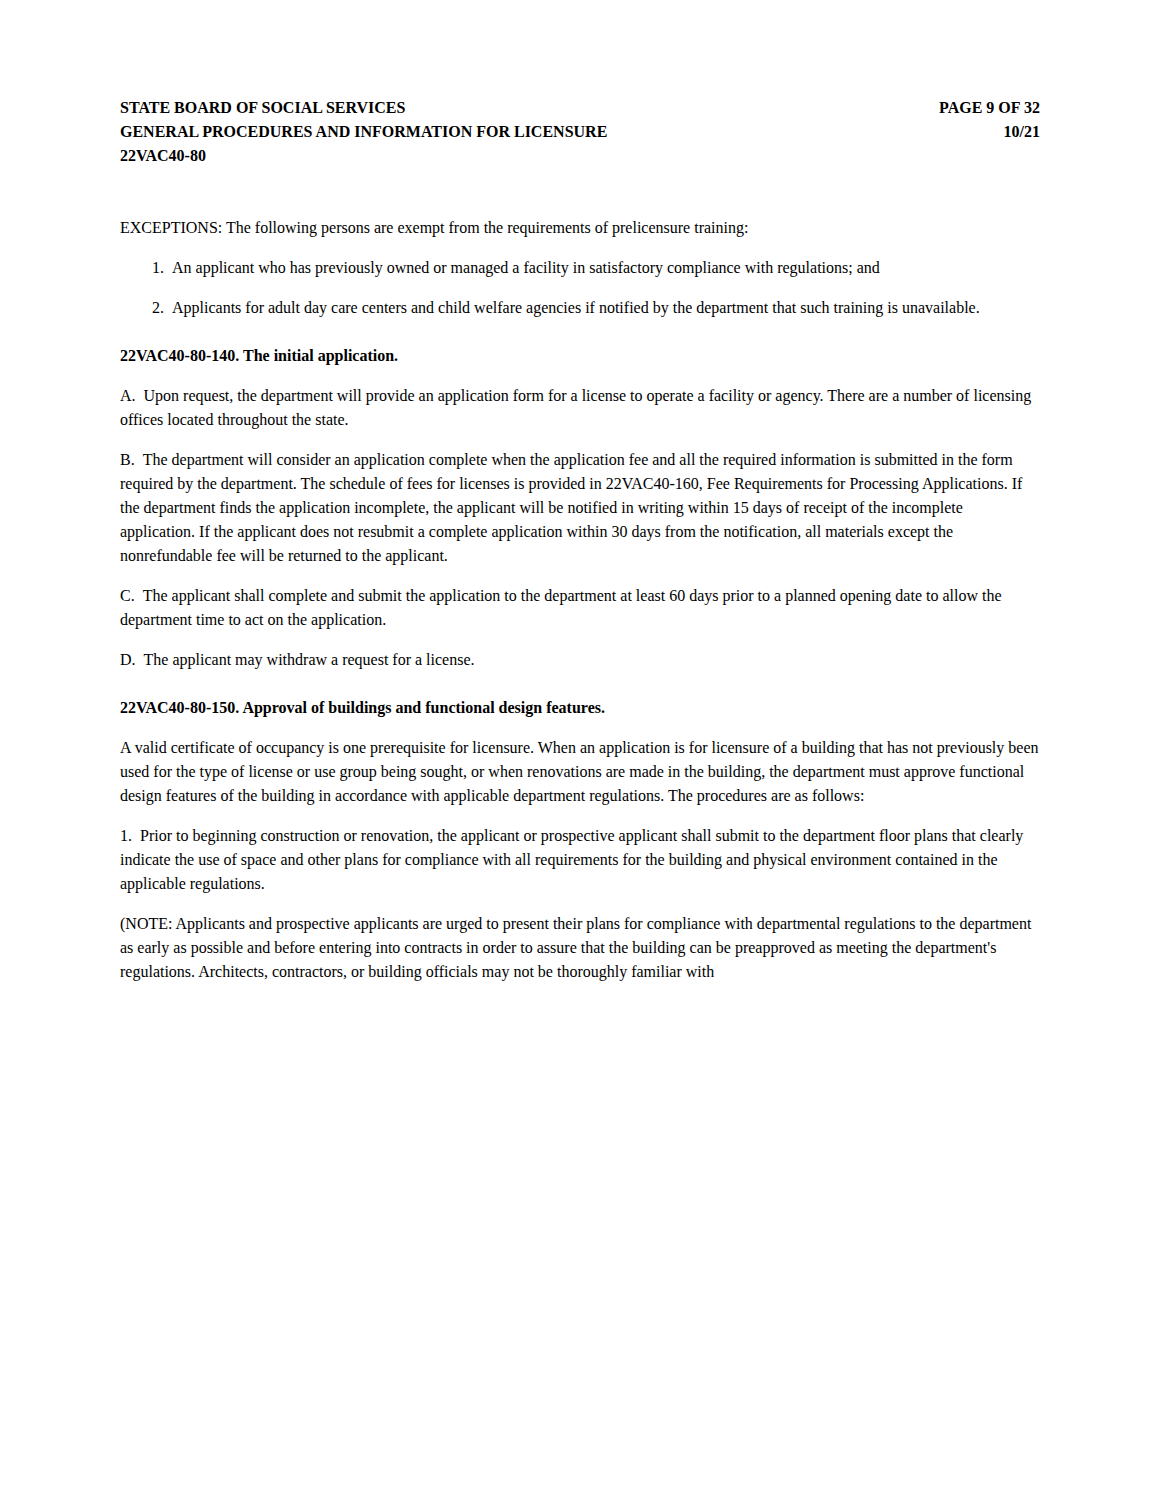State Board of Social Services
General Procedures and Information for Licensure
22VAC40-80
Page 9 of 32
10/21
EXCEPTIONS: The following persons are exempt from the requirements of prelicensure training:
1. An applicant who has previously owned or managed a facility in satisfactory compliance with regulations; and
2. Applicants for adult day care centers and child welfare agencies if notified by the department that such training is unavailable.
22VAC40-80-140. The initial application.
A. Upon request, the department will provide an application form for a license to operate a facility or agency. There are a number of licensing offices located throughout the state.
B. The department will consider an application complete when the application fee and all the required information is submitted in the form required by the department. The schedule of fees for licenses is provided in 22VAC40-160, Fee Requirements for Processing Applications. If the department finds the application incomplete, the applicant will be notified in writing within 15 days of receipt of the incomplete application. If the applicant does not resubmit a complete application within 30 days from the notification, all materials except the nonrefundable fee will be returned to the applicant.
C. The applicant shall complete and submit the application to the department at least 60 days prior to a planned opening date to allow the department time to act on the application.
D. The applicant may withdraw a request for a license.
22VAC40-80-150. Approval of buildings and functional design features.
A valid certificate of occupancy is one prerequisite for licensure. When an application is for licensure of a building that has not previously been used for the type of license or use group being sought, or when renovations are made in the building, the department must approve functional design features of the building in accordance with applicable department regulations. The procedures are as follows:
1. Prior to beginning construction or renovation, the applicant or prospective applicant shall submit to the department floor plans that clearly indicate the use of space and other plans for compliance with all requirements for the building and physical environment contained in the applicable regulations.
(NOTE: Applicants and prospective applicants are urged to present their plans for compliance with departmental regulations to the department as early as possible and before entering into contracts in order to assure that the building can be preapproved as meeting the department's regulations. Architects, contractors, or building officials may not be thoroughly familiar with